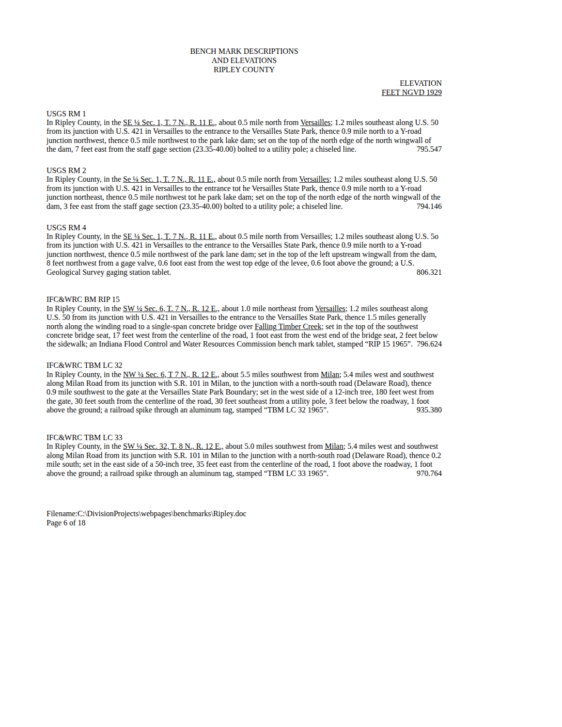BENCH MARK DESCRIPTIONS
AND ELEVATIONS
RIPLEY COUNTY
ELEVATION
FEET NGVD 1929
USGS RM 1
In Ripley County, in the SE ¼ Sec. 1, T. 7 N., R. 11 E., about 0.5 mile north from Versailles; 1.2 miles southeast along U.S. 50 from its junction with U.S. 421 in Versailles to the entrance to the Versailles State Park, thence 0.9 mile north to a Y-road junction northwest, thence 0.5 mile northwest to the park lake dam; set on the top of the north edge of the north wingwall of the dam, 7 feet east from the staff gage section (23.35-40.00) bolted to a utility pole; a chiseled line. 795.547
USGS RM 2
In Ripley County, in the Se ¼ Sec. 1, T. 7 N., R. 11 E., about 0.5 mile north from Versailles; 1.2 miles southeast along U.S. 50 from its junction with U.S. 421 in Versailles to the entrance tot he Versailles State Park, thence 0.9 mile north to a Y-road junction northeast, thence 0.5 mile northwest tot he park lake dam; set on the top of the north edge of the north wingwall of the dam, 3 fee east from the staff gage section (23.35-40.00) bolted to a utility pole; a chiseled line. 794.146
USGS RM 4
In Ripley County, in the SE ¼ Sec. 1, T. 7 N., R. 11 E., about 0.5 mile north from Versailles; 1.2 miles southeast along U.S. 5o from its junction with U.S. 421 in Versailles to the entrance to the Versailles State Park, thence 0.9 mile north to a Y-road junction northwest, thence 0.5 mile northwest of the park lane dam; set in the top of the left upstream wingwall from the dam, 8 feet northwest from a gage valve, 0.6 foot east from the west top edge of the levee, 0.6 foot above the ground; a U.S. Geological Survey gaging station tablet. 806.321
IFC&WRC BM RIP 15
In Ripley County, in the SW ¼ Sec. 6, T. 7 N., R. 12 E., about 1.0 mile northeast from Versailles; 1.2 miles southeast along U.S. 50 from its junction with U.S. 421 in Versailles to the entrance to the Versailles State Park, thence 1.5 miles generally north along the winding road to a single-span concrete bridge over Falling Timber Creek; set in the top of the southwest concrete bridge seat, 17 feet west from the centerline of the road, 1 foot east from the west end of the bridge seat, 2 feet below the sidewalk; an Indiana Flood Control and Water Resources Commission bench mark tablet, stamped “RIP 15 1965”. 796.624
IFC&WRC TBM LC 32
In Ripley County, in the NW ¼ Sec. 6, T 7 N., R. 12 E., about 5.5 miles southwest from Milan; 5.4 miles west and southwest along Milan Road from its junction with S.R. 101 in Milan, to the junction with a north-south road (Delaware Road), thence 0.9 mile southwest to the gate at the Versailles State Park Boundary; set in the west side of a 12-inch tree, 180 feet west from the gate, 30 feet south from the centerline of the road, 30 feet southeast from a utility pole, 3 feet below the roadway, 1 foot above the ground; a railroad spike through an aluminum tag, stamped “TBM LC 32 1965”. 935.380
IFC&WRC TBM LC 33
In Ripley County, in the SW ¼ Sec. 32, T. 8 N., R. 12 E., about 5.0 miles southwest from Milan; 5.4 miles west and southwest along Milan Road from its junction with S.R. 101 in Milan to the junction with a north-south road (Delaware Road), thence 0.2 mile south; set in the east side of a 50-inch tree, 35 feet east from the centerline of the road, 1 foot above the roadway, 1 foot above the ground; a railroad spike through an aluminum tag, stamped “TBM LC 33 1965”. 970.764
Filename:C:\DivisionProjects\webpages\benchmarks\Ripley.doc
Page 6 of 18